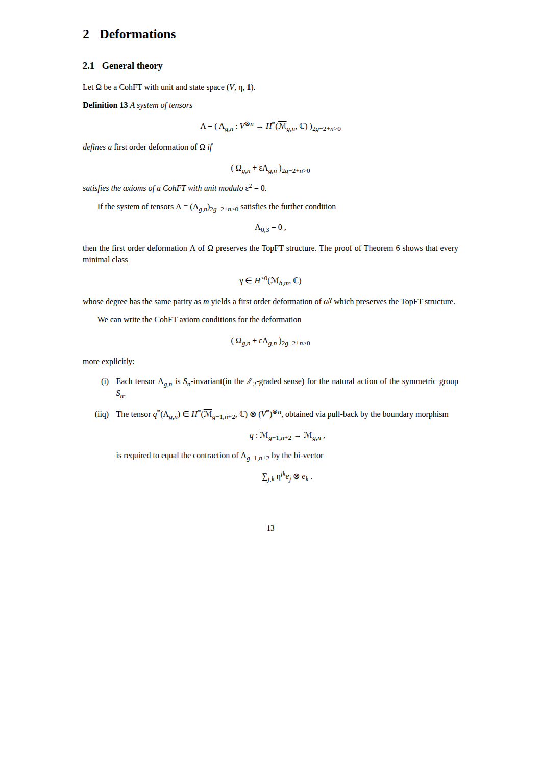2 Deformations
2.1 General theory
Let Ω be a CohFT with unit and state space (V, η, 1).
Definition 13 A system of tensors
Λ = ( Λg,n : V⊗n → H*(ℳg,n, ℂ) )2g−2+n>0
defines a first order deformation of Ω if
( Ωg,n + εΛg,n )2g−2+n>0
satisfies the axioms of a CohFT with unit modulo ε2 = 0.
If the system of tensors Λ = (Λg,n)2g−2+n>0 satisfies the further condition
Λ0,3 = 0 ,
then the first order deformation Λ of Ω preserves the TopFT structure. The proof of Theorem 6 shows that every minimal class
γ ∈ H>0(ℳh,m, ℂ)
whose degree has the same parity as m yields a first order deformation of ωγ which preserves the TopFT structure.
We can write the CohFT axiom conditions for the deformation
( Ωg,n + εΛg,n )2g−2+n>0
more explicitly:
(i) Each tensor Λg,n is Sn-invariant(in the ℤ2-graded sense) for the natural action of the symmetric group Sn.
(iiq) The tensor q*(Λg,n) ∈ H*(ℳg−1,n+2, ℂ) ⊗ (V*)⊗n, obtained via pull-back by the boundary morphism
q : ℳg−1,n+2 → ℳg,n ,
is required to equal the contraction of Λg−1,n+2 by the bi-vector
∑j,k ηjkej ⊗ ek .
13